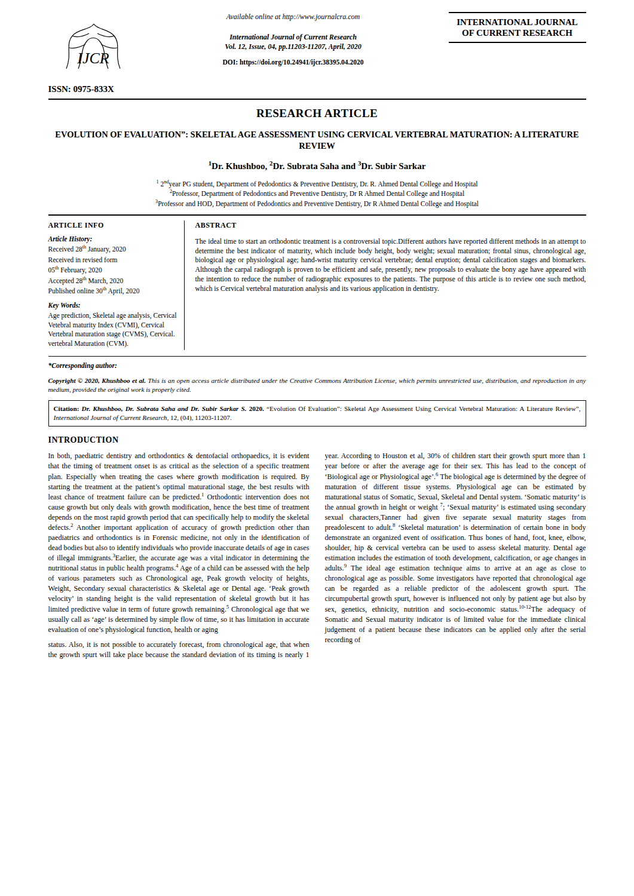IJCR
Available online at http://www.journalcra.com
International Journal of Current Research
Vol. 12, Issue, 04, pp.11203-11207, April, 2020
DOI: https://doi.org/10.24941/ijcr.38395.04.2020
INTERNATIONAL JOURNAL
OF CURRENT RESEARCH
ISSN: 0975-833X
RESEARCH ARTICLE
Evolution of Evaluation”: Skeletal Age Assessment Using Cervical Vertebral Maturation: A Literature Review
1Dr. Khushboo, 2Dr. Subrata Saha and 3Dr. Subir Sarkar
1 2ndyear PG student, Department of Pedodontics & Preventive Dentistry, Dr. R. Ahmed Dental College and Hospital
2Professor, Department of Pedodontics and Preventive Dentistry, Dr R Ahmed Dental College and Hospital
3Professor and HOD, Department of Pedodontics and Preventive Dentistry, Dr R Ahmed Dental College and Hospital
ARTICLE INFO
Article History:
Received 28th January, 2020
Received in revised form
05th February, 2020
Accepted 28th March, 2020
Published online 30th April, 2020
Key Words:
Age prediction, Skeletal age analysis, Cervical Vetebral maturity Index (CVMI), Cervical Vertebral maturation stage (CVMS), Cervical. vertebral Maturation (CVM).
ABSTRACT
The ideal time to start an orthodontic treatment is a controversial topic.Different authors have reported different methods in an attempt to determine the best indicator of maturity, which include body height, body weight; sexual maturation; frontal sinus, chronological age, biological age or physiological age; hand-wrist maturity cervical vertebrae; dental eruption; dental calcification stages and biomarkers. Although the carpal radiograph is proven to be efficient and safe, presently, new proposals to evaluate the bony age have appeared with the intention to reduce the number of radiographic exposures to the patients. The purpose of this article is to review one such method, which is Cervical vertebral maturation analysis and its various application in dentistry.
*Corresponding author:
Copyright © 2020, Khushboo et al. This is an open access article distributed under the Creative Commons Attribution License, which permits unrestricted use, distribution, and reproduction in any medium, provided the original work is properly cited.
Citation: Dr. Khushboo, Dr. Subrata Saha and Dr. Subir Sarkar S. 2020. “Evolution Of Evaluation”: Skeletal Age Assessment Using Cervical Vertebral Maturation: A Literature Review”, International Journal of Current Research, 12, (04), 11203-11207.
INTRODUCTION
In both, paediatric dentistry and orthodontics & dentofacial orthopaedics, it is evident that the timing of treatment onset is as critical as the selection of a specific treatment plan. Especially when treating the cases where growth modification is required. By starting the treatment at the patient’s optimal maturational stage, the best results with least chance of treatment failure can be predicted.1 Orthodontic intervention does not cause growth but only deals with growth modification, hence the best time of treatment depends on the most rapid growth period that can specifically help to modify the skeletal defects.2 Another important application of accuracy of growth prediction other than paediatrics and orthodontics is in Forensic medicine, not only in the identification of dead bodies but also to identify individuals who provide inaccurate details of age in cases of illegal immigrants.3Earlier, the accurate age was a vital indicator in determining the nutritional status in public health programs.4 Age of a child can be assessed with the help of various parameters such as Chronological age, Peak growth velocity of heights, Weight, Secondary sexual characteristics & Skeletal age or Dental age. ‘Peak growth velocity’ in standing height is the valid representation of skeletal growth but it has limited predictive value in term of future growth remaining.5 Chronological age that we usually call as ‘age’ is determined by simple flow of time, so it has limitation in accurate evaluation of one’s physiological function, health or aging
status. Also, it is not possible to accurately forecast, from chronological age, that when the growth spurt will take place because the standard deviation of its timing is nearly 1 year. According to Houston et al, 30% of children start their growth spurt more than 1 year before or after the average age for their sex. This has lead to the concept of ‘Biological age or Physiological age’.6 The biological age is determined by the degree of maturation of different tissue systems. Physiological age can be estimated by maturational status of Somatic, Sexual, Skeletal and Dental system. ‘Somatic maturity’ is the annual growth in height or weight 7; ‘Sexual maturity’ is estimated using secondary sexual characters,Tanner had given five separate sexual maturity stages from preadolescent to adult.8 ‘Skeletal maturation’ is determination of certain bone in body demonstrate an organized event of ossification. Thus bones of hand, foot, knee, elbow, shoulder, hip & cervical vertebra can be used to assess skeletal maturity. Dental age estimation includes the estimation of tooth development, calcification, or age changes in adults.9 The ideal age estimation technique aims to arrive at an age as close to chronological age as possible. Some investigators have reported that chronological age can be regarded as a reliable predictor of the adolescent growth spurt. The circumpubertal growth spurt, however is influenced not only by patient age but also by sex, genetics, ethnicity, nutrition and socio-economic status.10-12The adequacy of Somatic and Sexual maturity indicator is of limited value for the immediate clinical judgement of a patient because these indicators can be applied only after the serial recording of